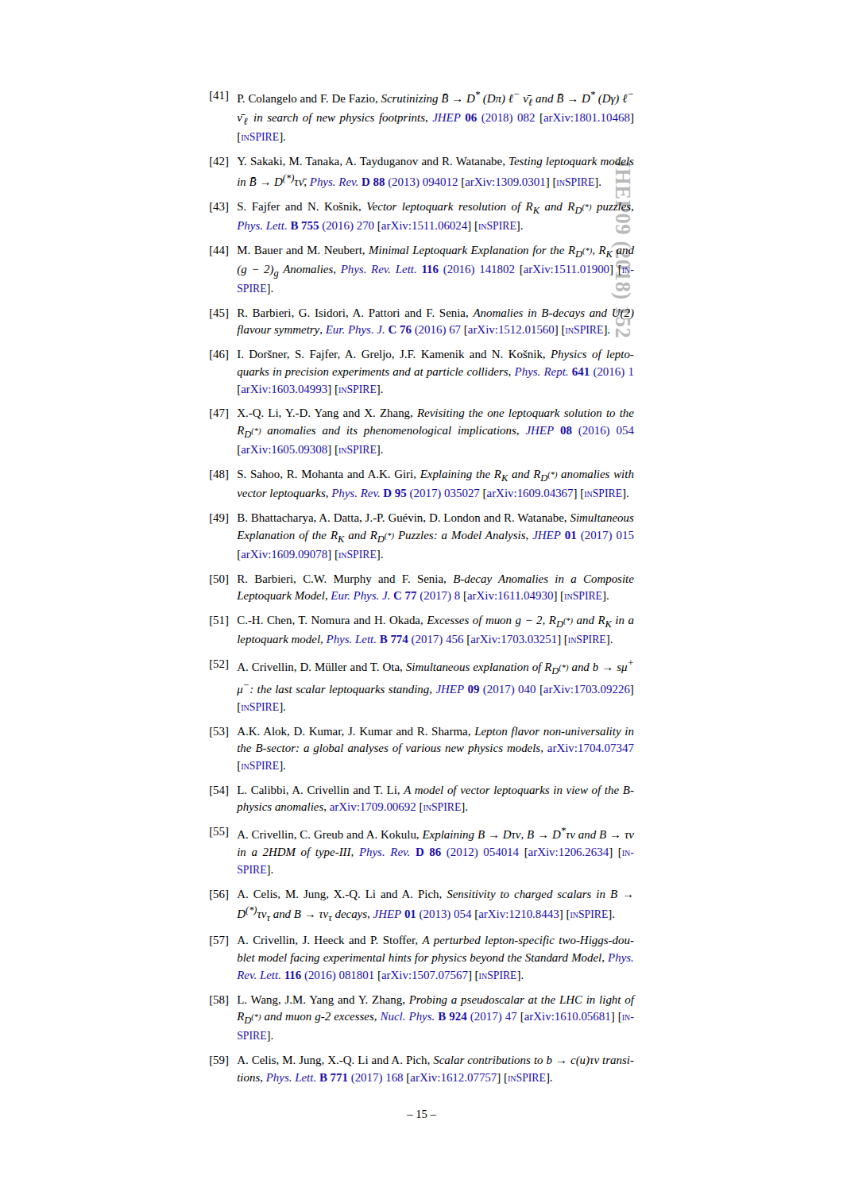JHEP09 (2018) 152
[41] P. Colangelo and F. De Fazio, Scrutinizing B̄ → D* (Dπ) ℓ− ν̄ℓ and B̄ → D* (Dγ) ℓ− ν̄ℓ in search of new physics footprints, JHEP 06 (2018) 082 [arXiv:1801.10468] [inSPIRE].
[42] Y. Sakaki, M. Tanaka, A. Tayduganov and R. Watanabe, Testing leptoquark models in B̄ → D(*)τν̄, Phys. Rev. D 88 (2013) 094012 [arXiv:1309.0301] [inSPIRE].
[43] S. Fajfer and N. Košnik, Vector leptoquark resolution of RK and RD(*) puzzles, Phys. Lett. B 755 (2016) 270 [arXiv:1511.06024] [inSPIRE].
[44] M. Bauer and M. Neubert, Minimal Leptoquark Explanation for the RD(*), RK and (g − 2)g Anomalies, Phys. Rev. Lett. 116 (2016) 141802 [arXiv:1511.01900] [inSPIRE].
[45] R. Barbieri, G. Isidori, A. Pattori and F. Senia, Anomalies in B-decays and U(2) flavour symmetry, Eur. Phys. J. C 76 (2016) 67 [arXiv:1512.01560] [inSPIRE].
[46] I. Doršner, S. Fajfer, A. Greljo, J.F. Kamenik and N. Košnik, Physics of leptoquarks in precision experiments and at particle colliders, Phys. Rept. 641 (2016) 1 [arXiv:1603.04993] [inSPIRE].
[47] X.-Q. Li, Y.-D. Yang and X. Zhang, Revisiting the one leptoquark solution to the RD(*) anomalies and its phenomenological implications, JHEP 08 (2016) 054 [arXiv:1605.09308] [inSPIRE].
[48] S. Sahoo, R. Mohanta and A.K. Giri, Explaining the RK and RD(*) anomalies with vector leptoquarks, Phys. Rev. D 95 (2017) 035027 [arXiv:1609.04367] [inSPIRE].
[49] B. Bhattacharya, A. Datta, J.-P. Guévin, D. London and R. Watanabe, Simultaneous Explanation of the RK and RD(*) Puzzles: a Model Analysis, JHEP 01 (2017) 015 [arXiv:1609.09078] [inSPIRE].
[50] R. Barbieri, C.W. Murphy and F. Senia, B-decay Anomalies in a Composite Leptoquark Model, Eur. Phys. J. C 77 (2017) 8 [arXiv:1611.04930] [inSPIRE].
[51] C.-H. Chen, T. Nomura and H. Okada, Excesses of muon g − 2, RD(*) and RK in a leptoquark model, Phys. Lett. B 774 (2017) 456 [arXiv:1703.03251] [inSPIRE].
[52] A. Crivellin, D. Müller and T. Ota, Simultaneous explanation of RD(*) and b → sμ+ μ−: the last scalar leptoquarks standing, JHEP 09 (2017) 040 [arXiv:1703.09226] [inSPIRE].
[53] A.K. Alok, D. Kumar, J. Kumar and R. Sharma, Lepton flavor non-universality in the B-sector: a global analyses of various new physics models, arXiv:1704.07347 [inSPIRE].
[54] L. Calibbi, A. Crivellin and T. Li, A model of vector leptoquarks in view of the B-physics anomalies, arXiv:1709.00692 [inSPIRE].
[55] A. Crivellin, C. Greub and A. Kokulu, Explaining B → Dτν, B → D*τν and B → τν in a 2HDM of type-III, Phys. Rev. D 86 (2012) 054014 [arXiv:1206.2634] [inSPIRE].
[56] A. Celis, M. Jung, X.-Q. Li and A. Pich, Sensitivity to charged scalars in B → D(*)τντ and B → τντ decays, JHEP 01 (2013) 054 [arXiv:1210.8443] [inSPIRE].
[57] A. Crivellin, J. Heeck and P. Stoffer, A perturbed lepton-specific two-Higgs-doublet model facing experimental hints for physics beyond the Standard Model, Phys. Rev. Lett. 116 (2016) 081801 [arXiv:1507.07567] [inSPIRE].
[58] L. Wang, J.M. Yang and Y. Zhang, Probing a pseudoscalar at the LHC in light of RD(*) and muon g-2 excesses, Nucl. Phys. B 924 (2017) 47 [arXiv:1610.05681] [inSPIRE].
[59] A. Celis, M. Jung, X.-Q. Li and A. Pich, Scalar contributions to b → c(u)τν transitions, Phys. Lett. B 771 (2017) 168 [arXiv:1612.07757] [inSPIRE].
– 15 –